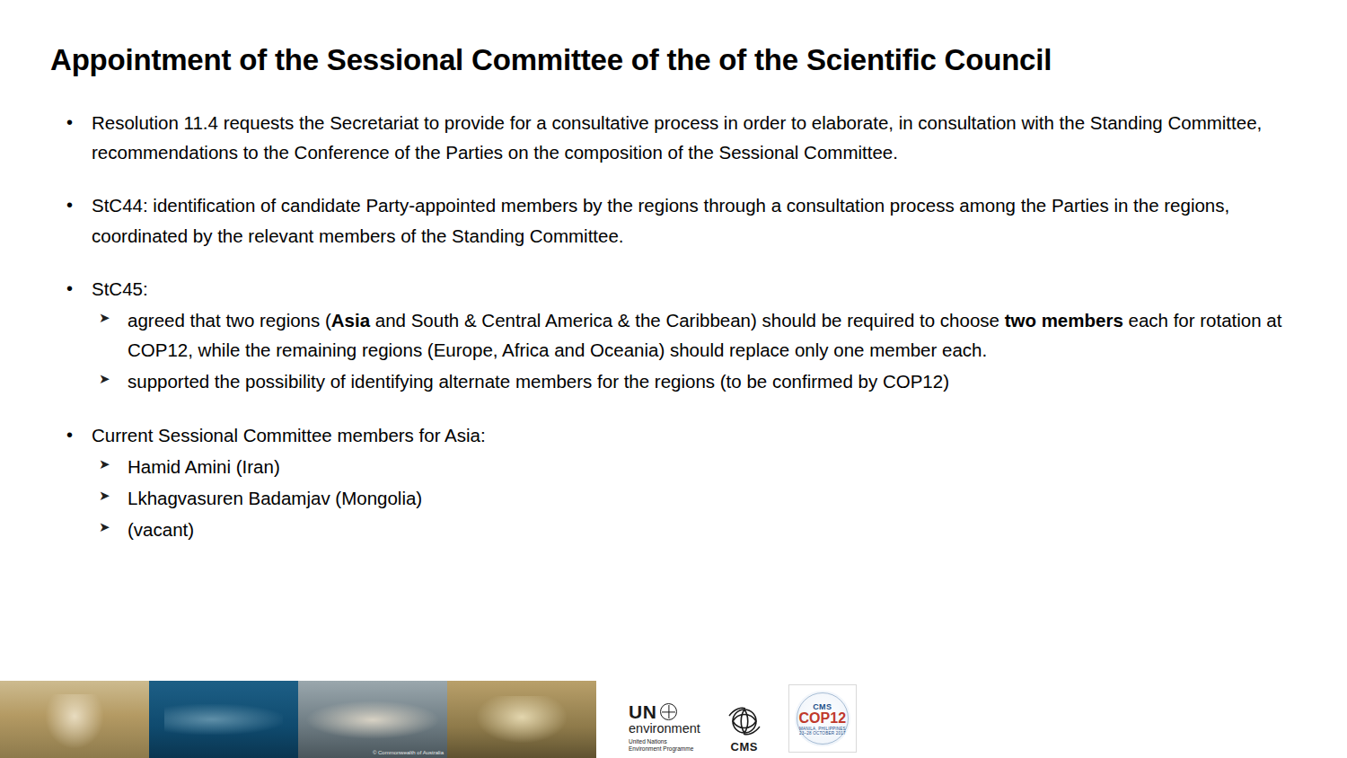Appointment of the Sessional Committee of the of the Scientific Council
Resolution 11.4 requests the Secretariat to provide for a consultative process in order to elaborate, in consultation with the Standing Committee, recommendations to the Conference of the Parties on the composition of the Sessional Committee.
StC44: identification of candidate Party-appointed members by the regions through a consultation process among the Parties in the regions, coordinated by the relevant members of the Standing Committee.
StC45:
agreed that two regions (Asia and South & Central America & the Caribbean) should be required to choose two members each for rotation at COP12, while the remaining regions (Europe, Africa and Oceania) should replace only one member each.
supported the possibility of identifying alternate members for the regions (to be confirmed by COP12)
Current Sessional Committee members for Asia:
Hamid Amini (Iran)
Lkhagvasuren Badamjav (Mongolia)
(vacant)
© Commonwealth of Australia
UN
environment
United Nations
Environment Programme
CMS
CMS
COP12
MANILA, PHILIPPINES
23–28 OCTOBER 2017